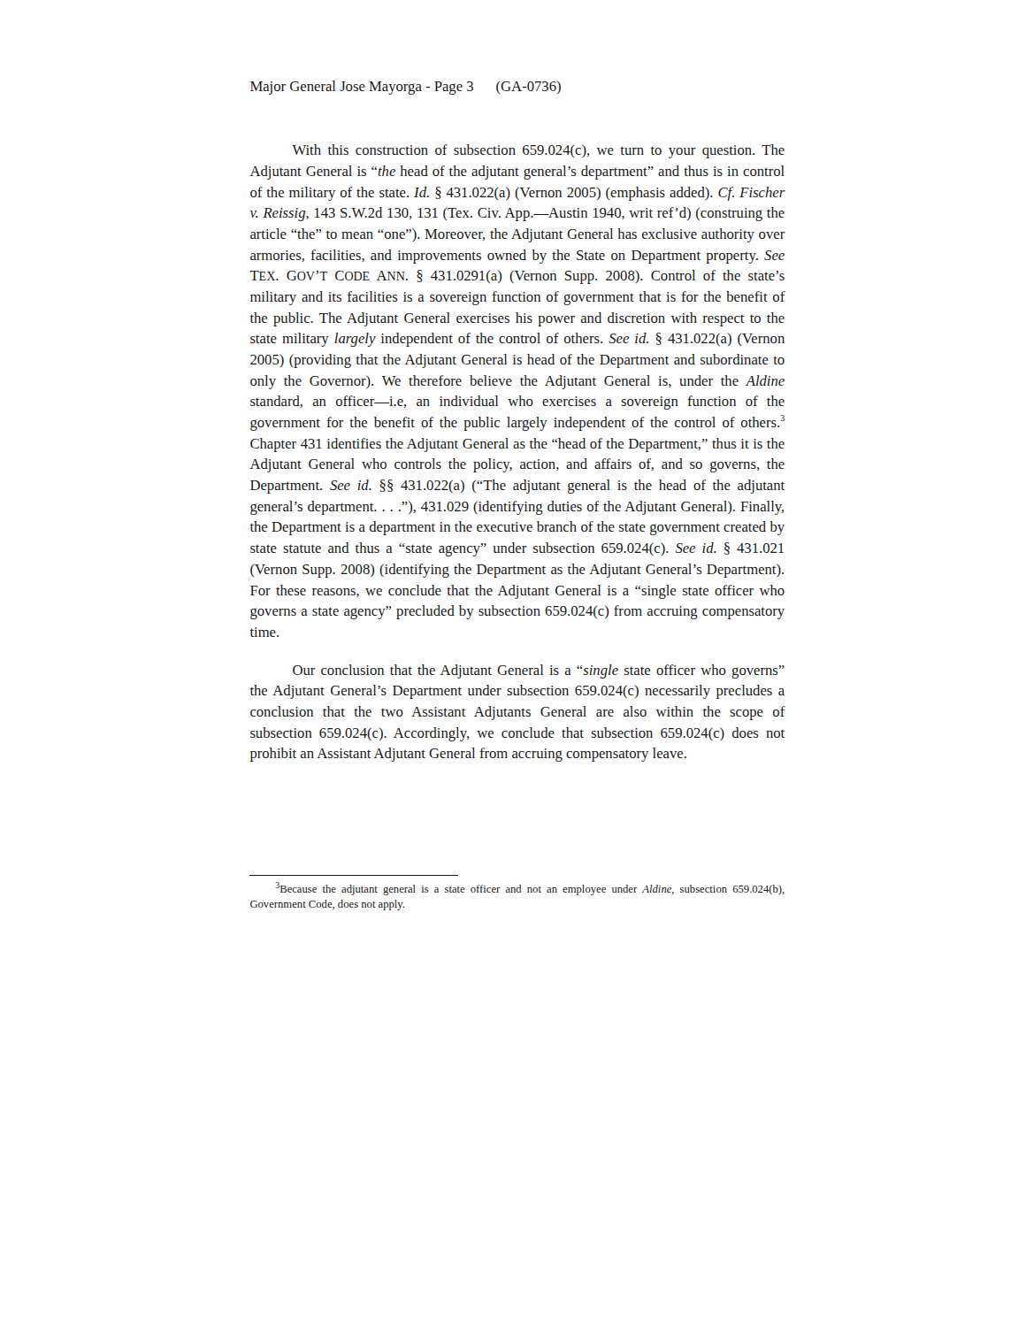Major General Jose Mayorga - Page 3 (GA-0736)
With this construction of subsection 659.024(c), we turn to your question. The Adjutant General is “the head of the adjutant general’s department” and thus is in control of the military of the state. Id. § 431.022(a) (Vernon 2005) (emphasis added). Cf. Fischer v. Reissig, 143 S.W.2d 130, 131 (Tex. Civ. App.—Austin 1940, writ ref’d) (construing the article “the” to mean “one”). Moreover, the Adjutant General has exclusive authority over armories, facilities, and improvements owned by the State on Department property. See TEX. GOV’T CODE ANN. § 431.0291(a) (Vernon Supp. 2008). Control of the state’s military and its facilities is a sovereign function of government that is for the benefit of the public. The Adjutant General exercises his power and discretion with respect to the state military largely independent of the control of others. See id. § 431.022(a) (Vernon 2005) (providing that the Adjutant General is head of the Department and subordinate to only the Governor). We therefore believe the Adjutant General is, under the Aldine standard, an officer—i.e, an individual who exercises a sovereign function of the government for the benefit of the public largely independent of the control of others.3 Chapter 431 identifies the Adjutant General as the “head of the Department,” thus it is the Adjutant General who controls the policy, action, and affairs of, and so governs, the Department. See id. §§ 431.022(a) (“The adjutant general is the head of the adjutant general’s department. . . .”), 431.029 (identifying duties of the Adjutant General). Finally, the Department is a department in the executive branch of the state government created by state statute and thus a “state agency” under subsection 659.024(c). See id. § 431.021 (Vernon Supp. 2008) (identifying the Department as the Adjutant General’s Department). For these reasons, we conclude that the Adjutant General is a “single state officer who governs a state agency” precluded by subsection 659.024(c) from accruing compensatory time.
Our conclusion that the Adjutant General is a “single state officer who governs” the Adjutant General’s Department under subsection 659.024(c) necessarily precludes a conclusion that the two Assistant Adjutants General are also within the scope of subsection 659.024(c). Accordingly, we conclude that subsection 659.024(c) does not prohibit an Assistant Adjutant General from accruing compensatory leave.
3 Because the adjutant general is a state officer and not an employee under Aldine, subsection 659.024(b), Government Code, does not apply.